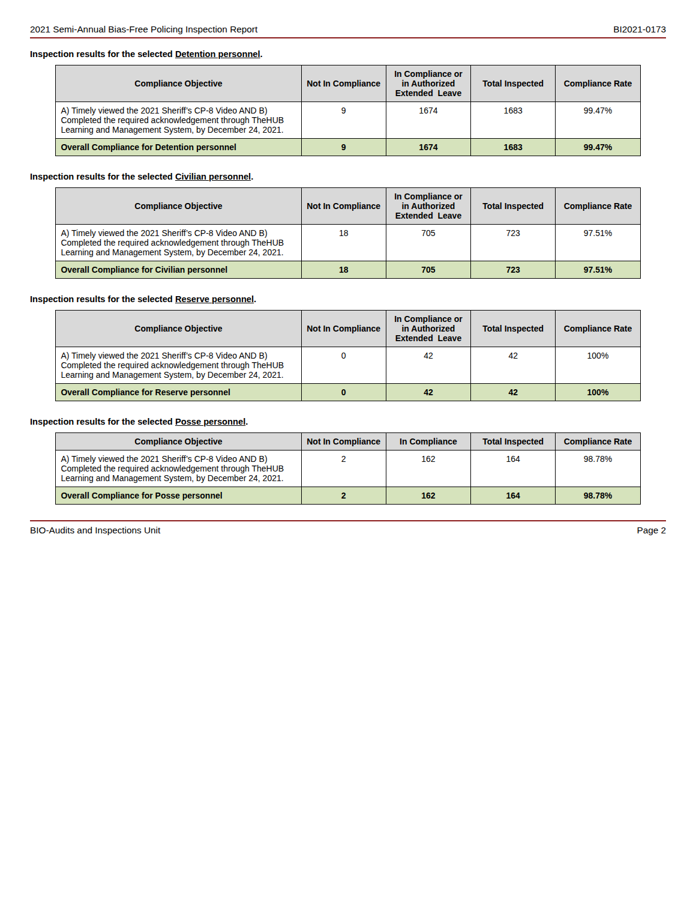2021 Semi-Annual Bias-Free Policing Inspection Report
BI2021-0173
Inspection results for the selected Detention personnel.
| Compliance Objective | Not In Compliance | In Compliance or in Authorized Extended Leave | Total Inspected | Compliance Rate |
| --- | --- | --- | --- | --- |
| A) Timely viewed the 2021 Sheriff’s CP-8 Video AND B) Completed the required acknowledgement through TheHUB Learning and Management System, by December 24, 2021. | 9 | 1674 | 1683 | 99.47% |
| Overall Compliance for Detention personnel | 9 | 1674 | 1683 | 99.47% |
Inspection results for the selected Civilian personnel.
| Compliance Objective | Not In Compliance | In Compliance or in Authorized Extended Leave | Total Inspected | Compliance Rate |
| --- | --- | --- | --- | --- |
| A) Timely viewed the 2021 Sheriff’s CP-8 Video AND B) Completed the required acknowledgement through TheHUB Learning and Management System, by December 24, 2021. | 18 | 705 | 723 | 97.51% |
| Overall Compliance for Civilian personnel | 18 | 705 | 723 | 97.51% |
Inspection results for the selected Reserve personnel.
| Compliance Objective | Not In Compliance | In Compliance or in Authorized Extended Leave | Total Inspected | Compliance Rate |
| --- | --- | --- | --- | --- |
| A) Timely viewed the 2021 Sheriff’s CP-8 Video AND B) Completed the required acknowledgement through TheHUB Learning and Management System, by December 24, 2021. | 0 | 42 | 42 | 100% |
| Overall Compliance for Reserve personnel | 0 | 42 | 42 | 100% |
Inspection results for the selected Posse personnel.
| Compliance Objective | Not In Compliance | In Compliance | Total Inspected | Compliance Rate |
| --- | --- | --- | --- | --- |
| A) Timely viewed the 2021 Sheriff’s CP-8 Video AND B) Completed the required acknowledgement through TheHUB Learning and Management System, by December 24, 2021. | 2 | 162 | 164 | 98.78% |
| Overall Compliance for Posse personnel | 2 | 162 | 164 | 98.78% |
BIO-Audits and Inspections Unit
Page 2